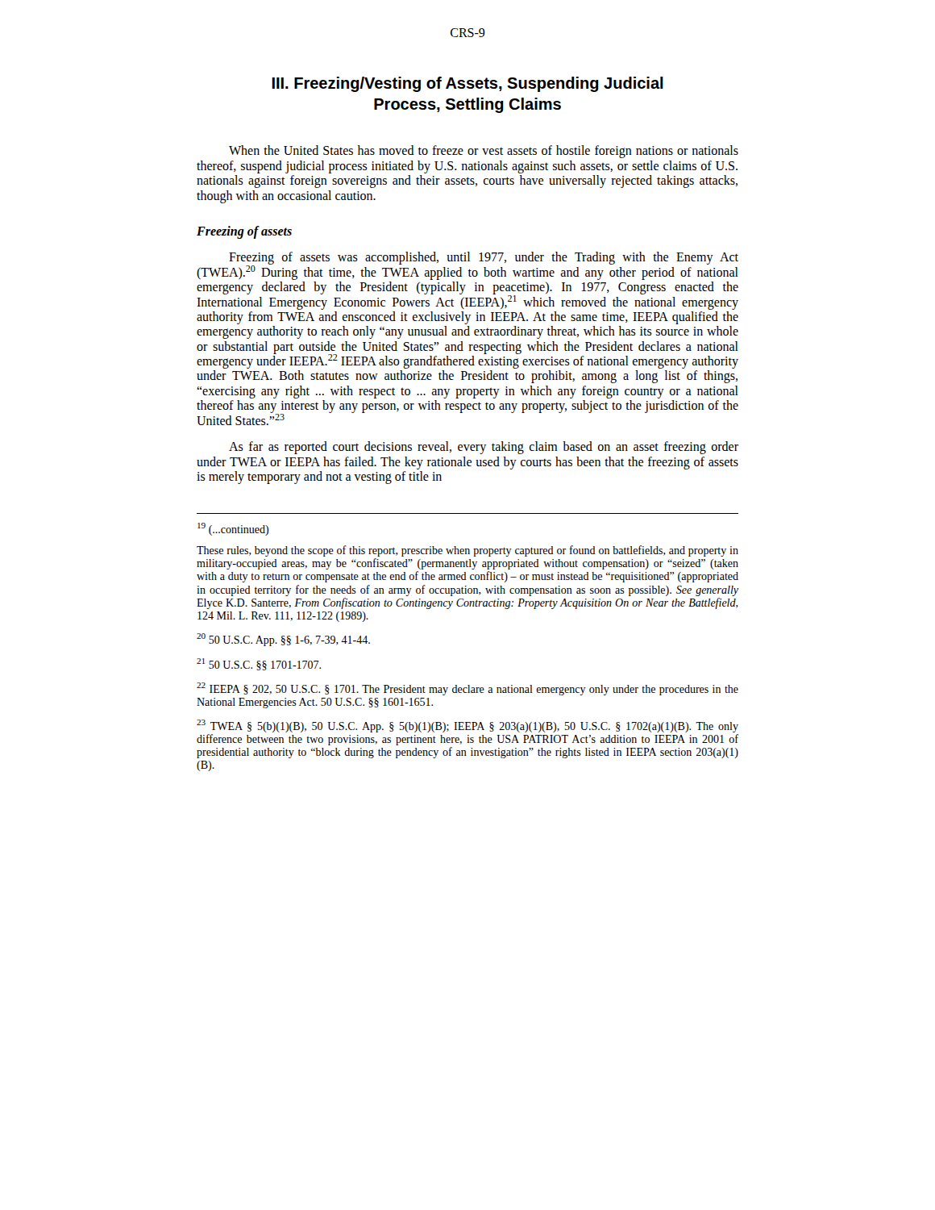CRS-9
III. Freezing/Vesting of Assets, Suspending Judicial
Process, Settling Claims
When the United States has moved to freeze or vest assets of hostile foreign nations or nationals thereof, suspend judicial process initiated by U.S. nationals against such assets, or settle claims of U.S. nationals against foreign sovereigns and their assets, courts have universally rejected takings attacks, though with an occasional caution.
Freezing of assets
Freezing of assets was accomplished, until 1977, under the Trading with the Enemy Act (TWEA).20 During that time, the TWEA applied to both wartime and any other period of national emergency declared by the President (typically in peacetime). In 1977, Congress enacted the International Emergency Economic Powers Act (IEEPA),21 which removed the national emergency authority from TWEA and ensconced it exclusively in IEEPA. At the same time, IEEPA qualified the emergency authority to reach only “any unusual and extraordinary threat, which has its source in whole or substantial part outside the United States” and respecting which the President declares a national emergency under IEEPA.22 IEEPA also grandfathered existing exercises of national emergency authority under TWEA. Both statutes now authorize the President to prohibit, among a long list of things, “exercising any right ... with respect to ... any property in which any foreign country or a national thereof has any interest by any person, or with respect to any property, subject to the jurisdiction of the United States.”23
As far as reported court decisions reveal, every taking claim based on an asset freezing order under TWEA or IEEPA has failed. The key rationale used by courts has been that the freezing of assets is merely temporary and not a vesting of title in
19 (...continued)
These rules, beyond the scope of this report, prescribe when property captured or found on battlefields, and property in military-occupied areas, may be “confiscated” (permanently appropriated without compensation) or “seized” (taken with a duty to return or compensate at the end of the armed conflict) – or must instead be “requisitioned” (appropriated in occupied territory for the needs of an army of occupation, with compensation as soon as possible). See generally Elyce K.D. Santerre, From Confiscation to Contingency Contracting: Property Acquisition On or Near the Battlefield, 124 Mil. L. Rev. 111, 112-122 (1989).
20 50 U.S.C. App. §§ 1-6, 7-39, 41-44.
21 50 U.S.C. §§ 1701-1707.
22 IEEPA § 202, 50 U.S.C. § 1701. The President may declare a national emergency only under the procedures in the National Emergencies Act. 50 U.S.C. §§ 1601-1651.
23 TWEA § 5(b)(1)(B), 50 U.S.C. App. § 5(b)(1)(B); IEEPA § 203(a)(1)(B), 50 U.S.C. § 1702(a)(1)(B). The only difference between the two provisions, as pertinent here, is the USA PATRIOT Act’s addition to IEEPA in 2001 of presidential authority to “block during the pendency of an investigation” the rights listed in IEEPA section 203(a)(1)(B).